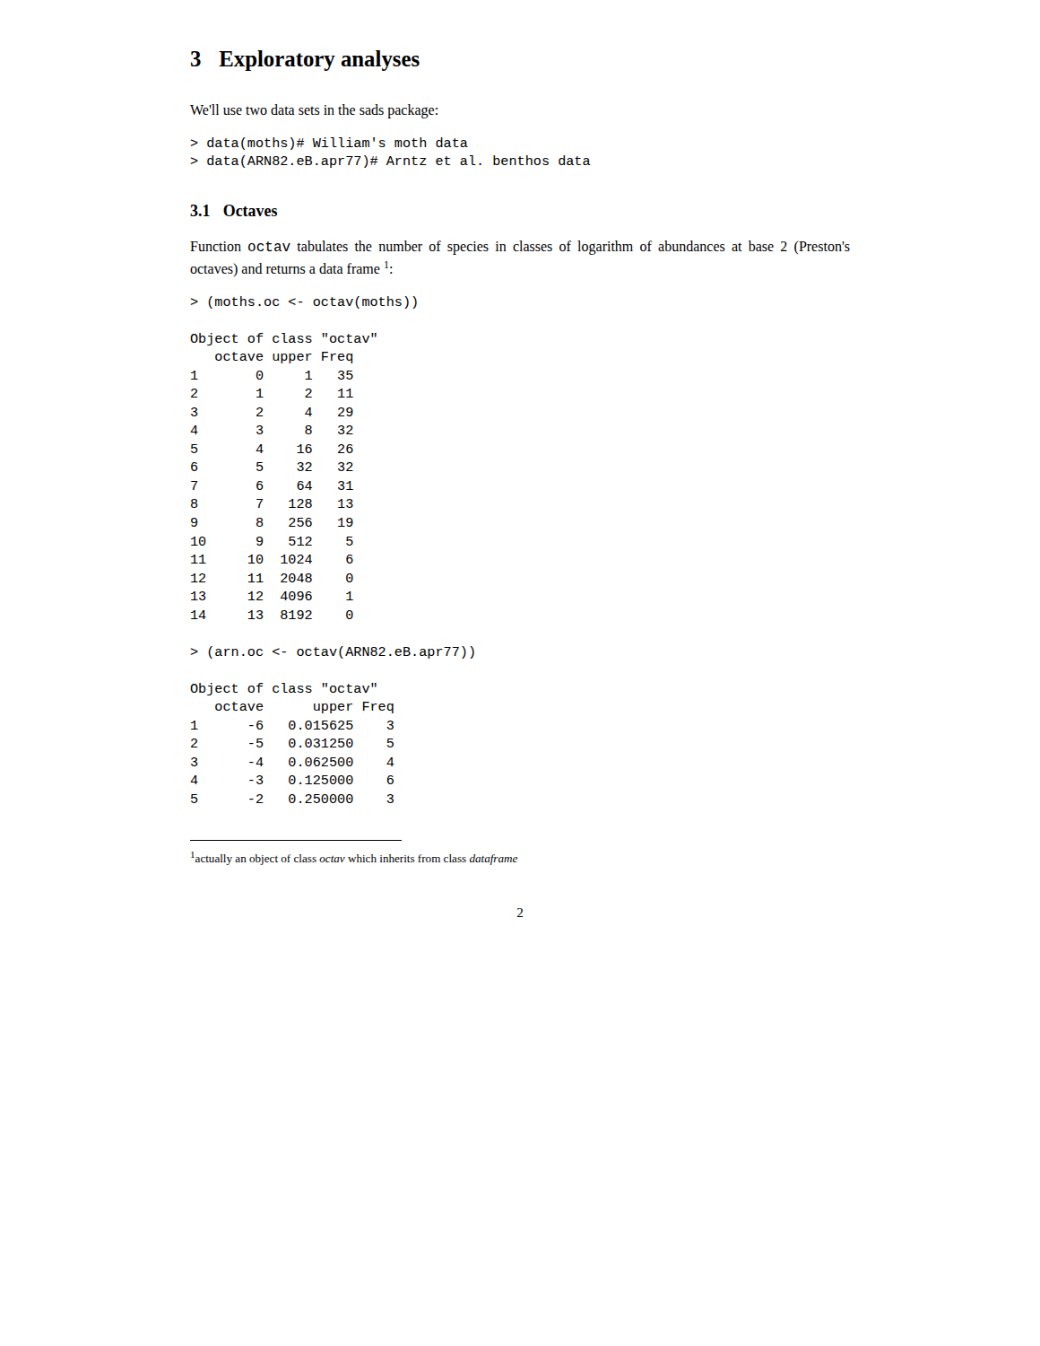3 Exploratory analyses
We'll use two data sets in the sads package:
> data(moths)# William's moth data
> data(ARN82.eB.apr77)# Arntz et al. benthos data
3.1 Octaves
Function octav tabulates the number of species in classes of logarithm of abundances at base 2 (Preston's octaves) and returns a data frame 1:
> (moths.oc <- octav(moths))

Object of class "octav"
   octave upper Freq
1       0     1   35
2       1     2   11
3       2     4   29
4       3     8   32
5       4    16   26
6       5    32   32
7       6    64   31
8       7   128   13
9       8   256   19
10      9   512    5
11     10  1024    6
12     11  2048    0
13     12  4096    1
14     13  8192    0

> (arn.oc <- octav(ARN82.eB.apr77))

Object of class "octav"
   octave      upper Freq
1      -6   0.015625    3
2      -5   0.031250    5
3      -4   0.062500    4
4      -3   0.125000    6
5      -2   0.250000    3
1actually an object of class octav which inherits from class dataframe
2